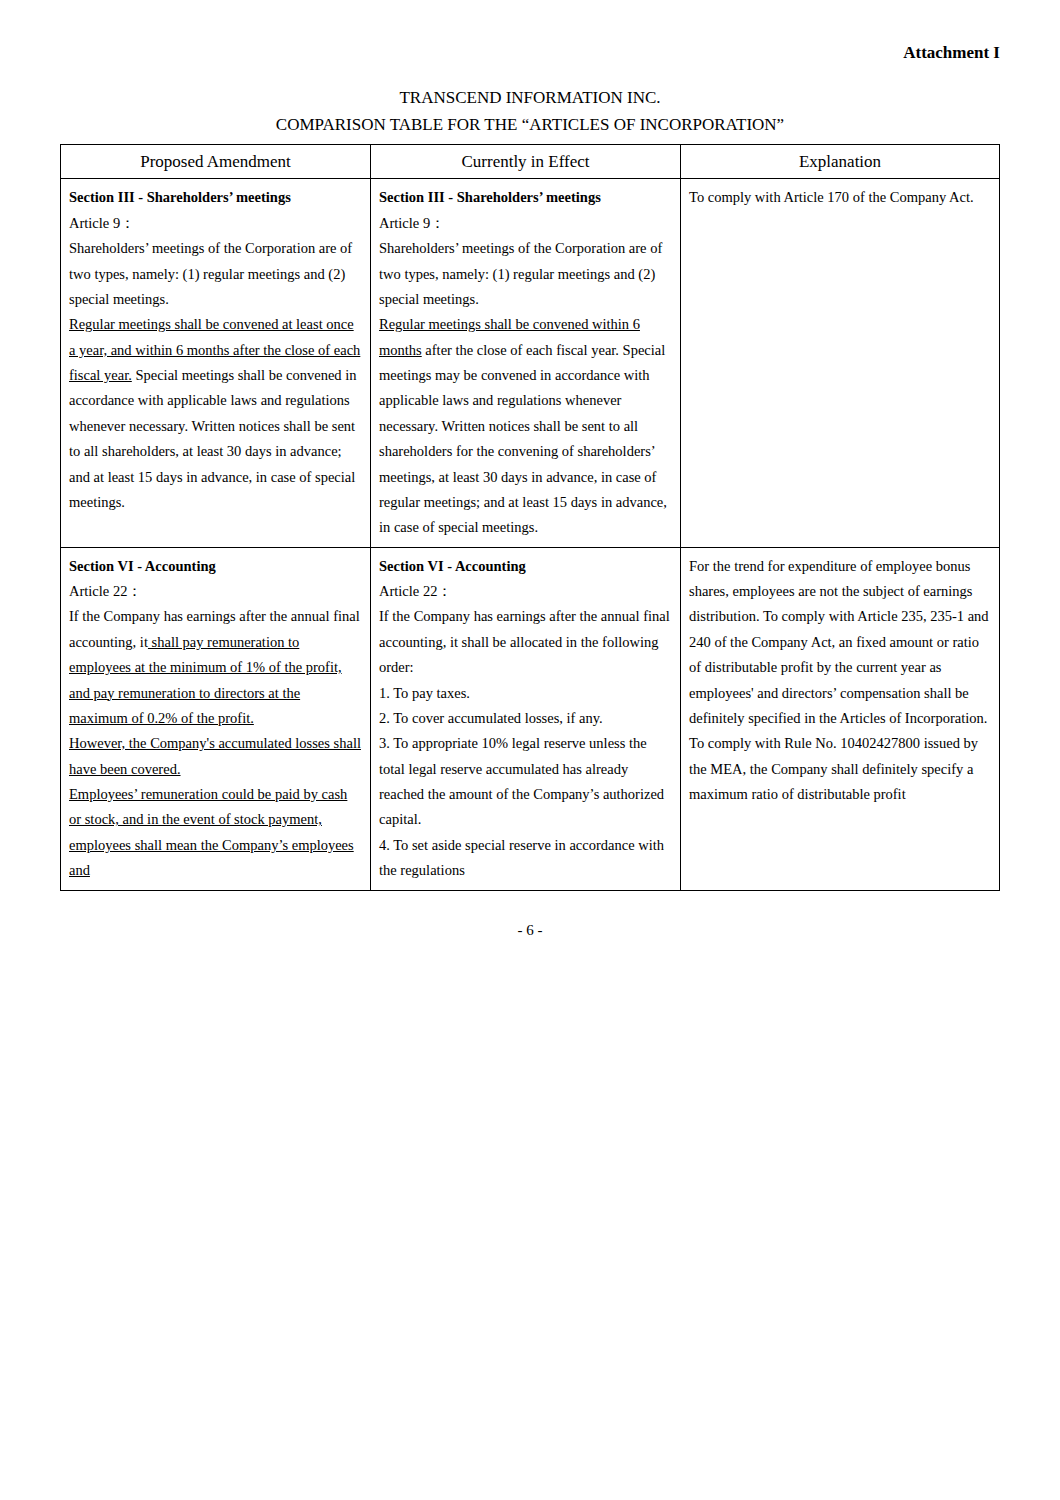Attachment I
TRANSCEND INFORMATION INC.
COMPARISON TABLE FOR THE “ARTICLES OF INCORPORATION”
| Proposed Amendment | Currently in Effect | Explanation |
| --- | --- | --- |
| Section III - Shareholders’ meetings Article 9： Shareholders’ meetings of the Corporation are of two types, namely: (1) regular meetings and (2) special meetings. Regular meetings shall be convened at least once a year, and within 6 months after the close of each fiscal year. Special meetings shall be convened in accordance with applicable laws and regulations whenever necessary. Written notices shall be sent to all shareholders, at least 30 days in advance; and at least 15 days in advance, in case of special meetings. | Section III - Shareholders’ meetings Article 9： Shareholders’ meetings of the Corporation are of two types, namely: (1) regular meetings and (2) special meetings. Regular meetings shall be convened within 6 months after the close of each fiscal year. Special meetings may be convened in accordance with applicable laws and regulations whenever necessary. Written notices shall be sent to all shareholders for the convening of shareholders’ meetings, at least 30 days in advance, in case of regular meetings; and at least 15 days in advance, in case of special meetings. | To comply with Article 170 of the Company Act. |
| Section VI - Accounting Article 22： If the Company has earnings after the annual final accounting, it shall pay remuneration to employees at the minimum of 1% of the profit, and pay remuneration to directors at the maximum of 0.2% of the profit. However, the Company's accumulated losses shall have been covered. Employees’ remuneration could be paid by cash or stock, and in the event of stock payment, employees shall mean the Company’s employees and | Section VI - Accounting Article 22： If the Company has earnings after the annual final accounting, it shall be allocated in the following order: 1. To pay taxes. 2. To cover accumulated losses, if any. 3. To appropriate 10% legal reserve unless the total legal reserve accumulated has already reached the amount of the Company’s authorized capital. 4. To set aside special reserve in accordance with the regulations | For the trend for expenditure of employee bonus shares, employees are not the subject of earnings distribution. To comply with Article 235, 235-1 and 240 of the Company Act, an fixed amount or ratio of distributable profit by the current year as employees' and directors’ compensation shall be definitely specified in the Articles of Incorporation. To comply with Rule No. 10402427800 issued by the MEA, the Company shall definitely specify a maximum ratio of distributable profit |
- 6 -